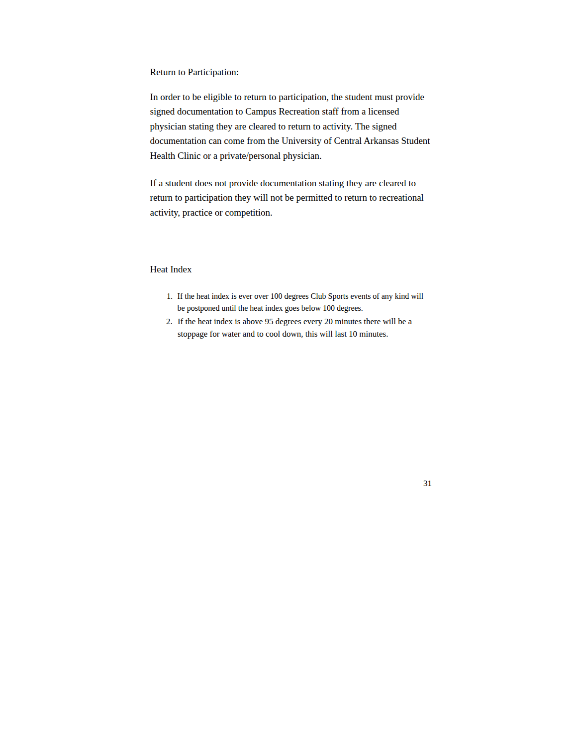Return to Participation:
In order to be eligible to return to participation, the student must provide signed documentation to Campus Recreation staff from a licensed physician stating they are cleared to return to activity. The signed documentation can come from the University of Central Arkansas Student Health Clinic or a private/personal physician.
If a student does not provide documentation stating they are cleared to return to participation they will not be permitted to return to recreational activity, practice or competition.
Heat Index
If the heat index is ever over 100 degrees Club Sports events of any kind will be postponed until the heat index goes below 100 degrees.
If the heat index is above 95 degrees every 20 minutes there will be a stoppage for water and to cool down, this will last 10 minutes.
31